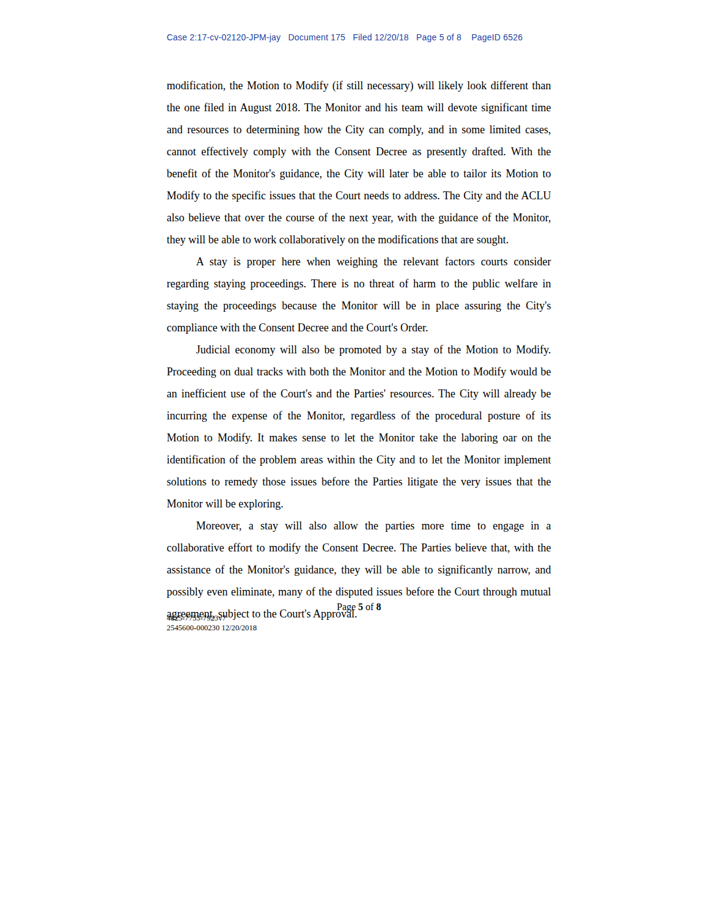Case 2:17-cv-02120-JPM-jay Document 175 Filed 12/20/18 Page 5 of 8 PageID 6526
modification, the Motion to Modify (if still necessary) will likely look different than the one filed in August 2018. The Monitor and his team will devote significant time and resources to determining how the City can comply, and in some limited cases, cannot effectively comply with the Consent Decree as presently drafted. With the benefit of the Monitor's guidance, the City will later be able to tailor its Motion to Modify to the specific issues that the Court needs to address. The City and the ACLU also believe that over the course of the next year, with the guidance of the Monitor, they will be able to work collaboratively on the modifications that are sought.
A stay is proper here when weighing the relevant factors courts consider regarding staying proceedings. There is no threat of harm to the public welfare in staying the proceedings because the Monitor will be in place assuring the City's compliance with the Consent Decree and the Court's Order.
Judicial economy will also be promoted by a stay of the Motion to Modify. Proceeding on dual tracks with both the Monitor and the Motion to Modify would be an inefficient use of the Court's and the Parties' resources. The City will already be incurring the expense of the Monitor, regardless of the procedural posture of its Motion to Modify. It makes sense to let the Monitor take the laboring oar on the identification of the problem areas within the City and to let the Monitor implement solutions to remedy those issues before the Parties litigate the very issues that the Monitor will be exploring.
Moreover, a stay will also allow the parties more time to engage in a collaborative effort to modify the Consent Decree. The Parties believe that, with the assistance of the Monitor's guidance, they will be able to significantly narrow, and possibly even eliminate, many of the disputed issues before the Court through mutual agreement, subject to the Court's Approval.
Page 5 of 8
4825-7753-7923v7
2545600-000230 12/20/2018